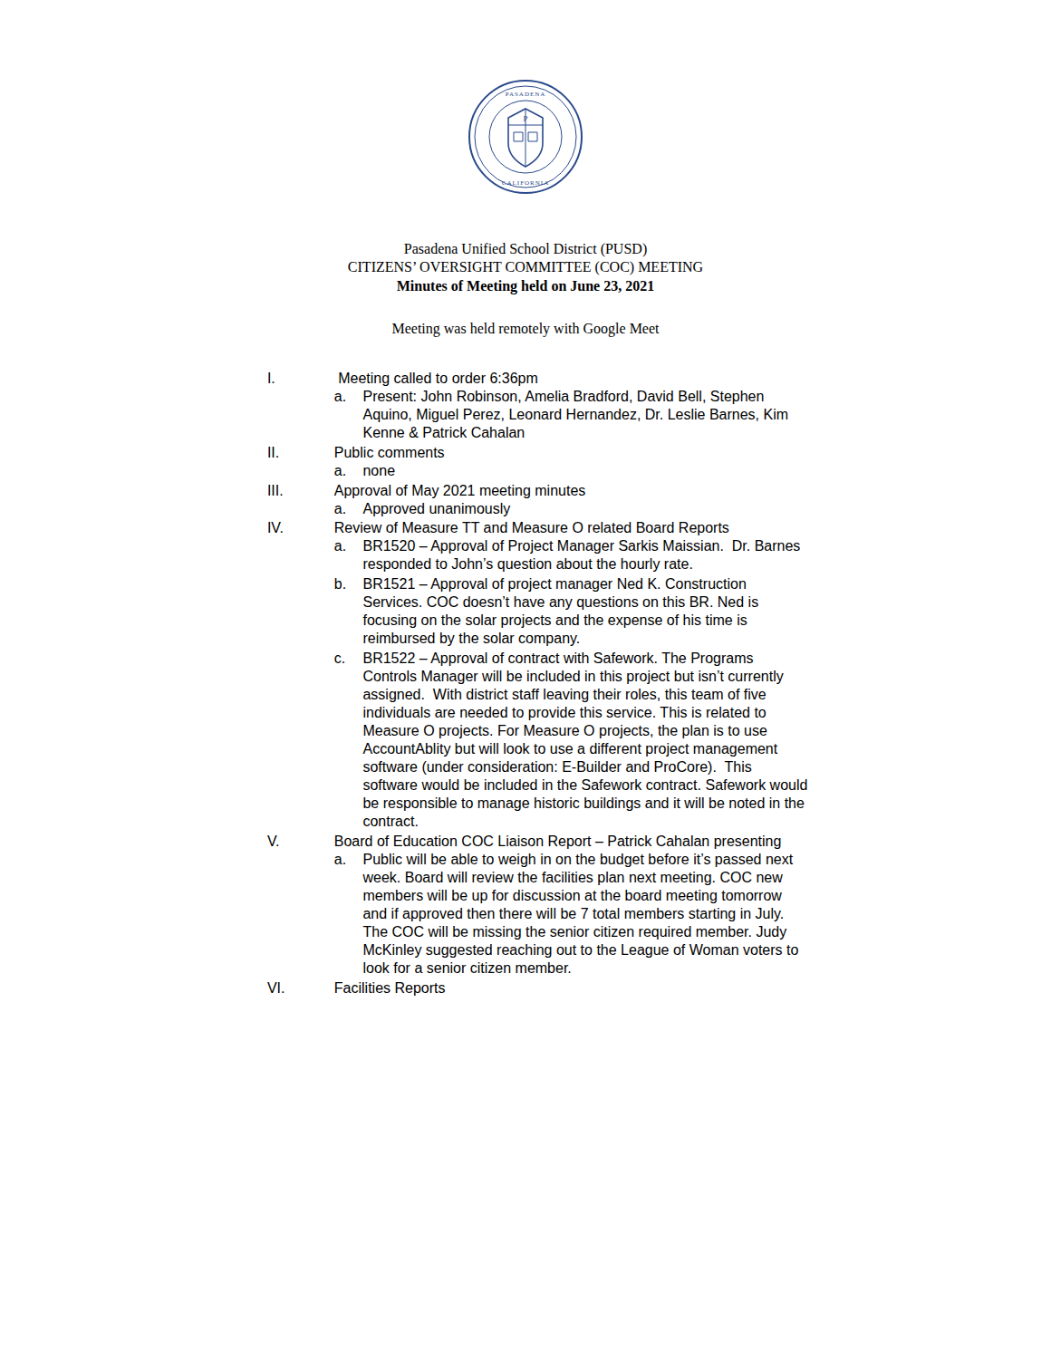PASADENA CALIFORNIA P
Pasadena Unified School District (PUSD) CITIZENS’ OVERSIGHT COMMITTEE (COC) MEETING Minutes of Meeting held on June 23, 2021
Meeting was held remotely with Google Meet
I. Meeting called to order 6:36pm
a. Present: John Robinson, Amelia Bradford, David Bell, Stephen Aquino, Miguel Perez, Leonard Hernandez, Dr. Leslie Barnes, Kim Kenne & Patrick Cahalan
II. Public comments
a. none
III. Approval of May 2021 meeting minutes
a. Approved unanimously
IV. Review of Measure TT and Measure O related Board Reports
a. BR1520 – Approval of Project Manager Sarkis Maissian. Dr. Barnes responded to John’s question about the hourly rate.
b. BR1521 – Approval of project manager Ned K. Construction Services. COC doesn’t have any questions on this BR. Ned is focusing on the solar projects and the expense of his time is reimbursed by the solar company.
c. BR1522 – Approval of contract with Safework. The Programs Controls Manager will be included in this project but isn’t currently assigned. With district staff leaving their roles, this team of five individuals are needed to provide this service. This is related to Measure O projects. For Measure O projects, the plan is to use AccountAblity but will look to use a different project management software (under consideration: E-Builder and ProCore). This software would be included in the Safework contract. Safework would be responsible to manage historic buildings and it will be noted in the contract.
V. Board of Education COC Liaison Report – Patrick Cahalan presenting
a. Public will be able to weigh in on the budget before it’s passed next week. Board will review the facilities plan next meeting. COC new members will be up for discussion at the board meeting tomorrow and if approved then there will be 7 total members starting in July. The COC will be missing the senior citizen required member. Judy McKinley suggested reaching out to the League of Woman voters to look for a senior citizen member.
VI. Facilities Reports